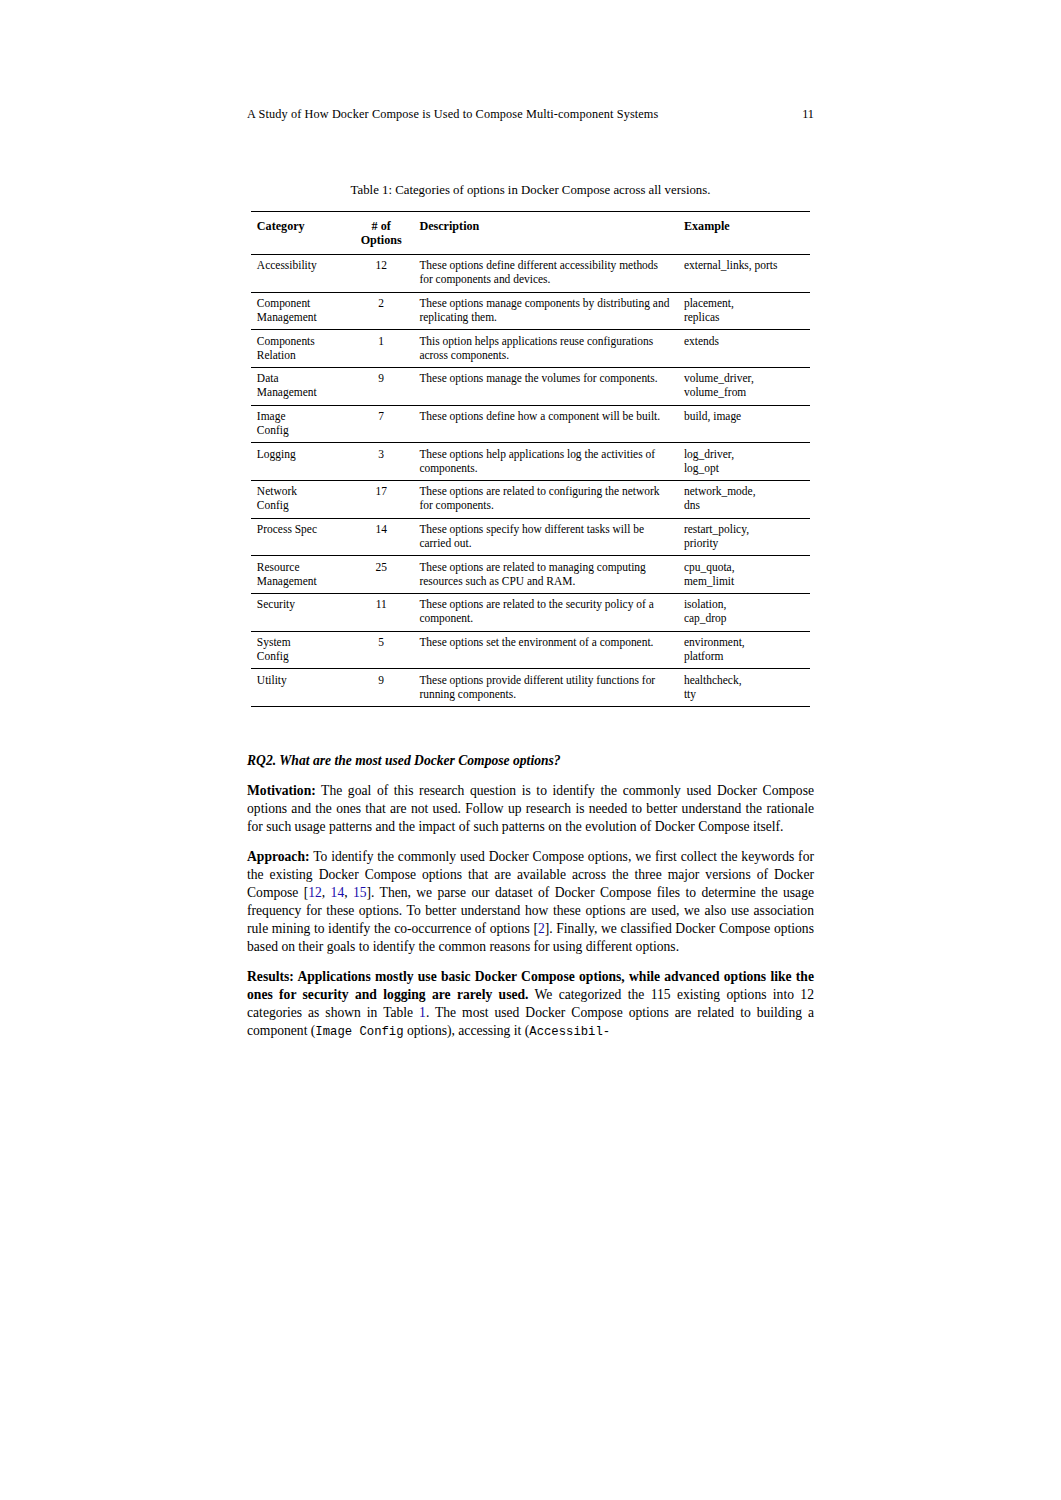A Study of How Docker Compose is Used to Compose Multi-component Systems 11
Table 1: Categories of options in Docker Compose across all versions.
| Category | # of Options | Description | Example |
| --- | --- | --- | --- |
| Accessibility | 12 | These options define different accessibility methods for components and devices. | external_links, ports |
| Component Management | 2 | These options manage components by distributing and replicating them. | placement, replicas |
| Components Relation | 1 | This option helps applications reuse configurations across components. | extends |
| Data Management | 9 | These options manage the volumes for components. | volume_driver, volume_from |
| Image Config | 7 | These options define how a component will be built. | build, image |
| Logging | 3 | These options help applications log the activities of components. | log_driver, log_opt |
| Network Config | 17 | These options are related to configuring the network for components. | network_mode, dns |
| Process Spec | 14 | These options specify how different tasks will be carried out. | restart_policy, priority |
| Resource Management | 25 | These options are related to managing computing resources such as CPU and RAM. | cpu_quota, mem_limit |
| Security | 11 | These options are related to the security policy of a component. | isolation, cap_drop |
| System Config | 5 | These options set the environment of a component. | environment, platform |
| Utility | 9 | These options provide different utility functions for running components. | healthcheck, tty |
RQ2. What are the most used Docker Compose options?
Motivation: The goal of this research question is to identify the commonly used Docker Compose options and the ones that are not used. Follow up research is needed to better understand the rationale for such usage patterns and the impact of such patterns on the evolution of Docker Compose itself.
Approach: To identify the commonly used Docker Compose options, we first collect the keywords for the existing Docker Compose options that are available across the three major versions of Docker Compose [12, 14, 15]. Then, we parse our dataset of Docker Compose files to determine the usage frequency for these options. To better understand how these options are used, we also use association rule mining to identify the co-occurrence of options [2]. Finally, we classified Docker Compose options based on their goals to identify the common reasons for using different options.
Results: Applications mostly use basic Docker Compose options, while advanced options like the ones for security and logging are rarely used. We categorized the 115 existing options into 12 categories as shown in Table 1. The most used Docker Compose options are related to building a component (Image Config options), accessing it (Accessibil-